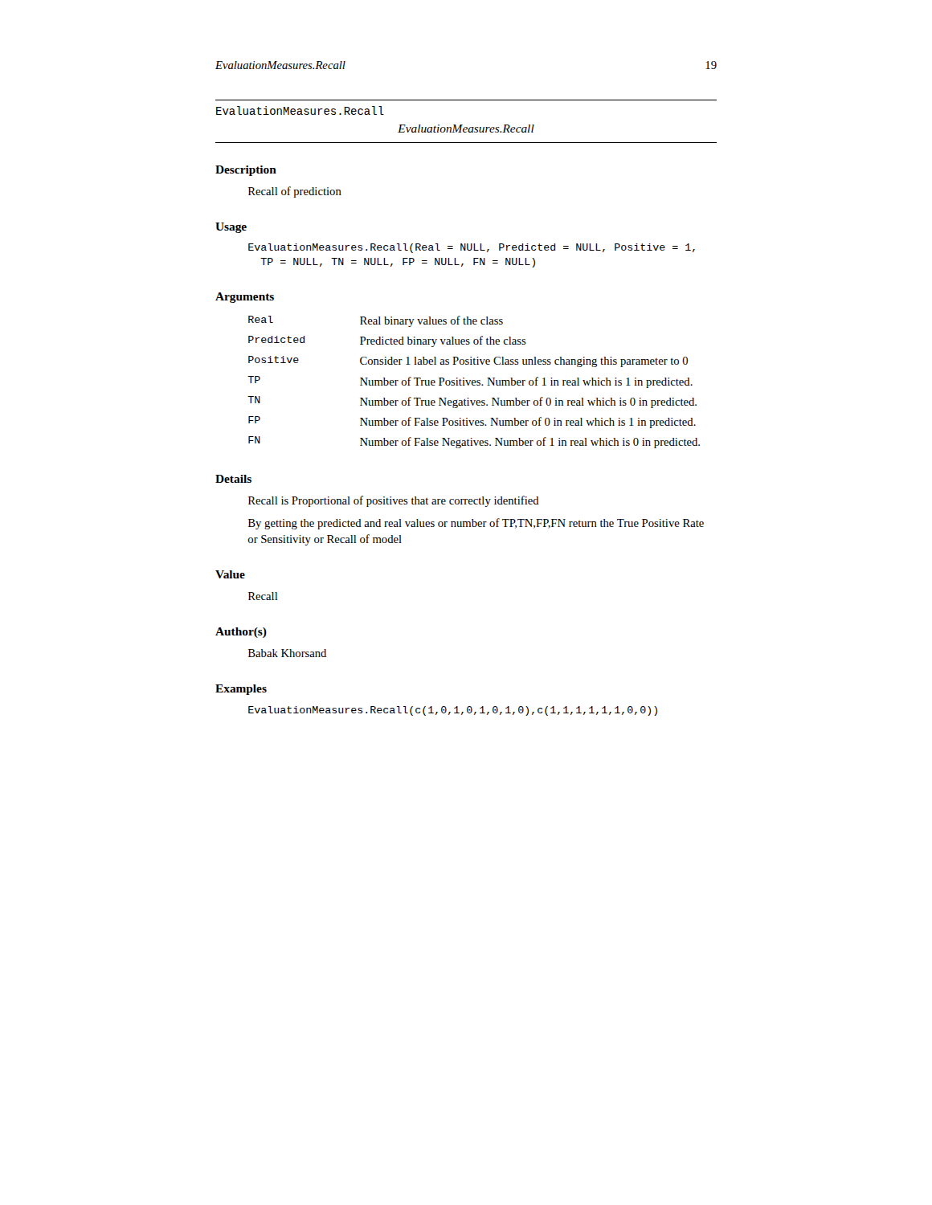EvaluationMeasures.Recall 19
EvaluationMeasures.Recall
EvaluationMeasures.Recall
Description
Recall of prediction
Usage
EvaluationMeasures.Recall(Real = NULL, Predicted = NULL, Positive = 1,
  TP = NULL, TN = NULL, FP = NULL, FN = NULL)
Arguments
| Real | Real binary values of the class |
| Predicted | Predicted binary values of the class |
| Positive | Consider 1 label as Positive Class unless changing this parameter to 0 |
| TP | Number of True Positives. Number of 1 in real which is 1 in predicted. |
| TN | Number of True Negatives. Number of 0 in real which is 0 in predicted. |
| FP | Number of False Positives. Number of 0 in real which is 1 in predicted. |
| FN | Number of False Negatives. Number of 1 in real which is 0 in predicted. |
Details
Recall is Proportional of positives that are correctly identified
By getting the predicted and real values or number of TP,TN,FP,FN return the True Positive Rate or Sensitivity or Recall of model
Value
Recall
Author(s)
Babak Khorsand
Examples
EvaluationMeasures.Recall(c(1,0,1,0,1,0,1,0),c(1,1,1,1,1,1,0,0))